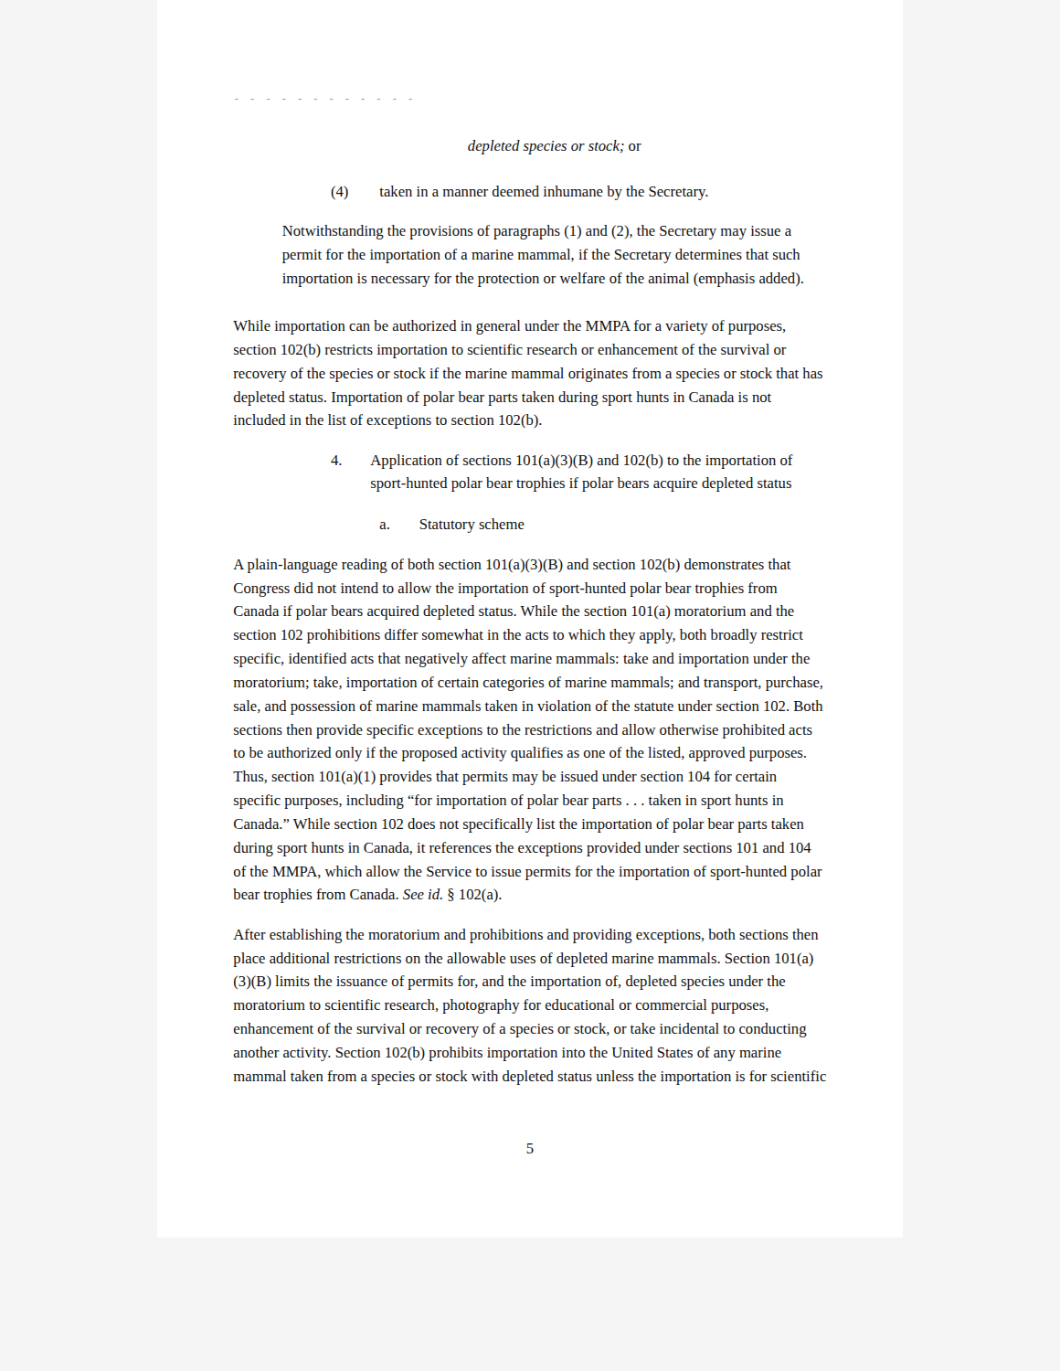- - - - - - - - - - - -
depleted species or stock; or
(4) taken in a manner deemed inhumane by the Secretary.
Notwithstanding the provisions of paragraphs (1) and (2), the Secretary may issue a permit for the importation of a marine mammal, if the Secretary determines that such importation is necessary for the protection or welfare of the animal (emphasis added).
While importation can be authorized in general under the MMPA for a variety of purposes, section 102(b) restricts importation to scientific research or enhancement of the survival or recovery of the species or stock if the marine mammal originates from a species or stock that has depleted status. Importation of polar bear parts taken during sport hunts in Canada is not included in the list of exceptions to section 102(b).
4. Application of sections 101(a)(3)(B) and 102(b) to the importation of sport-hunted polar bear trophies if polar bears acquire depleted status
a. Statutory scheme
A plain-language reading of both section 101(a)(3)(B) and section 102(b) demonstrates that Congress did not intend to allow the importation of sport-hunted polar bear trophies from Canada if polar bears acquired depleted status. While the section 101(a) moratorium and the section 102 prohibitions differ somewhat in the acts to which they apply, both broadly restrict specific, identified acts that negatively affect marine mammals: take and importation under the moratorium; take, importation of certain categories of marine mammals; and transport, purchase, sale, and possession of marine mammals taken in violation of the statute under section 102. Both sections then provide specific exceptions to the restrictions and allow otherwise prohibited acts to be authorized only if the proposed activity qualifies as one of the listed, approved purposes. Thus, section 101(a)(1) provides that permits may be issued under section 104 for certain specific purposes, including “for importation of polar bear parts . . . taken in sport hunts in Canada.” While section 102 does not specifically list the importation of polar bear parts taken during sport hunts in Canada, it references the exceptions provided under sections 101 and 104 of the MMPA, which allow the Service to issue permits for the importation of sport-hunted polar bear trophies from Canada. See id. § 102(a).
After establishing the moratorium and prohibitions and providing exceptions, both sections then place additional restrictions on the allowable uses of depleted marine mammals. Section 101(a)(3)(B) limits the issuance of permits for, and the importation of, depleted species under the moratorium to scientific research, photography for educational or commercial purposes, enhancement of the survival or recovery of a species or stock, or take incidental to conducting another activity. Section 102(b) prohibits importation into the United States of any marine mammal taken from a species or stock with depleted status unless the importation is for scientific
5